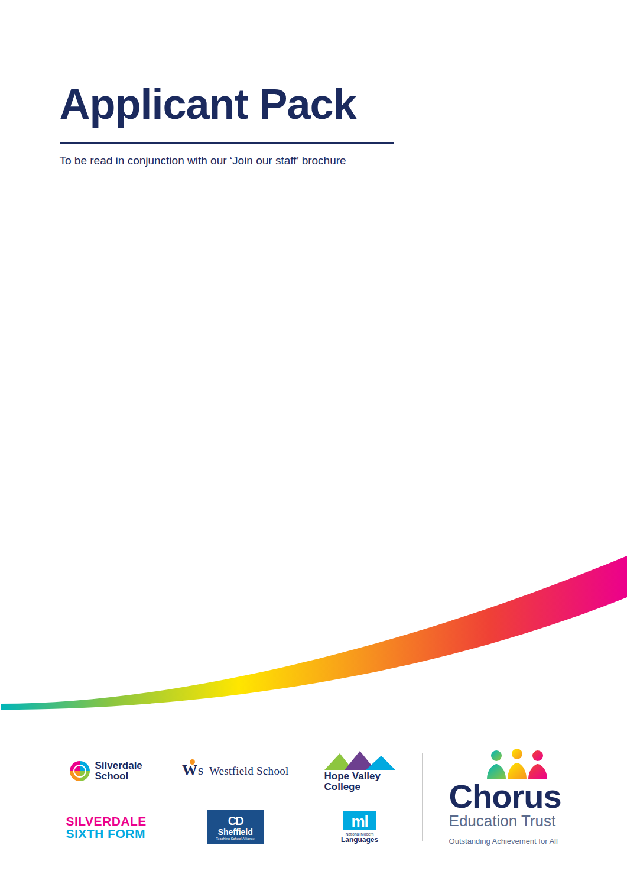Applicant Pack
To be read in conjunction with our ‘Join our staff’ brochure
Silverdale
School
W S
Westfield School
Hope Valley
College
SILVERDALE
SIXTH FORM
CD
Sheffield
Teaching School Alliance
ml
National Modern
Languages
Chorus
Education Trust
Outstanding Achievement for All